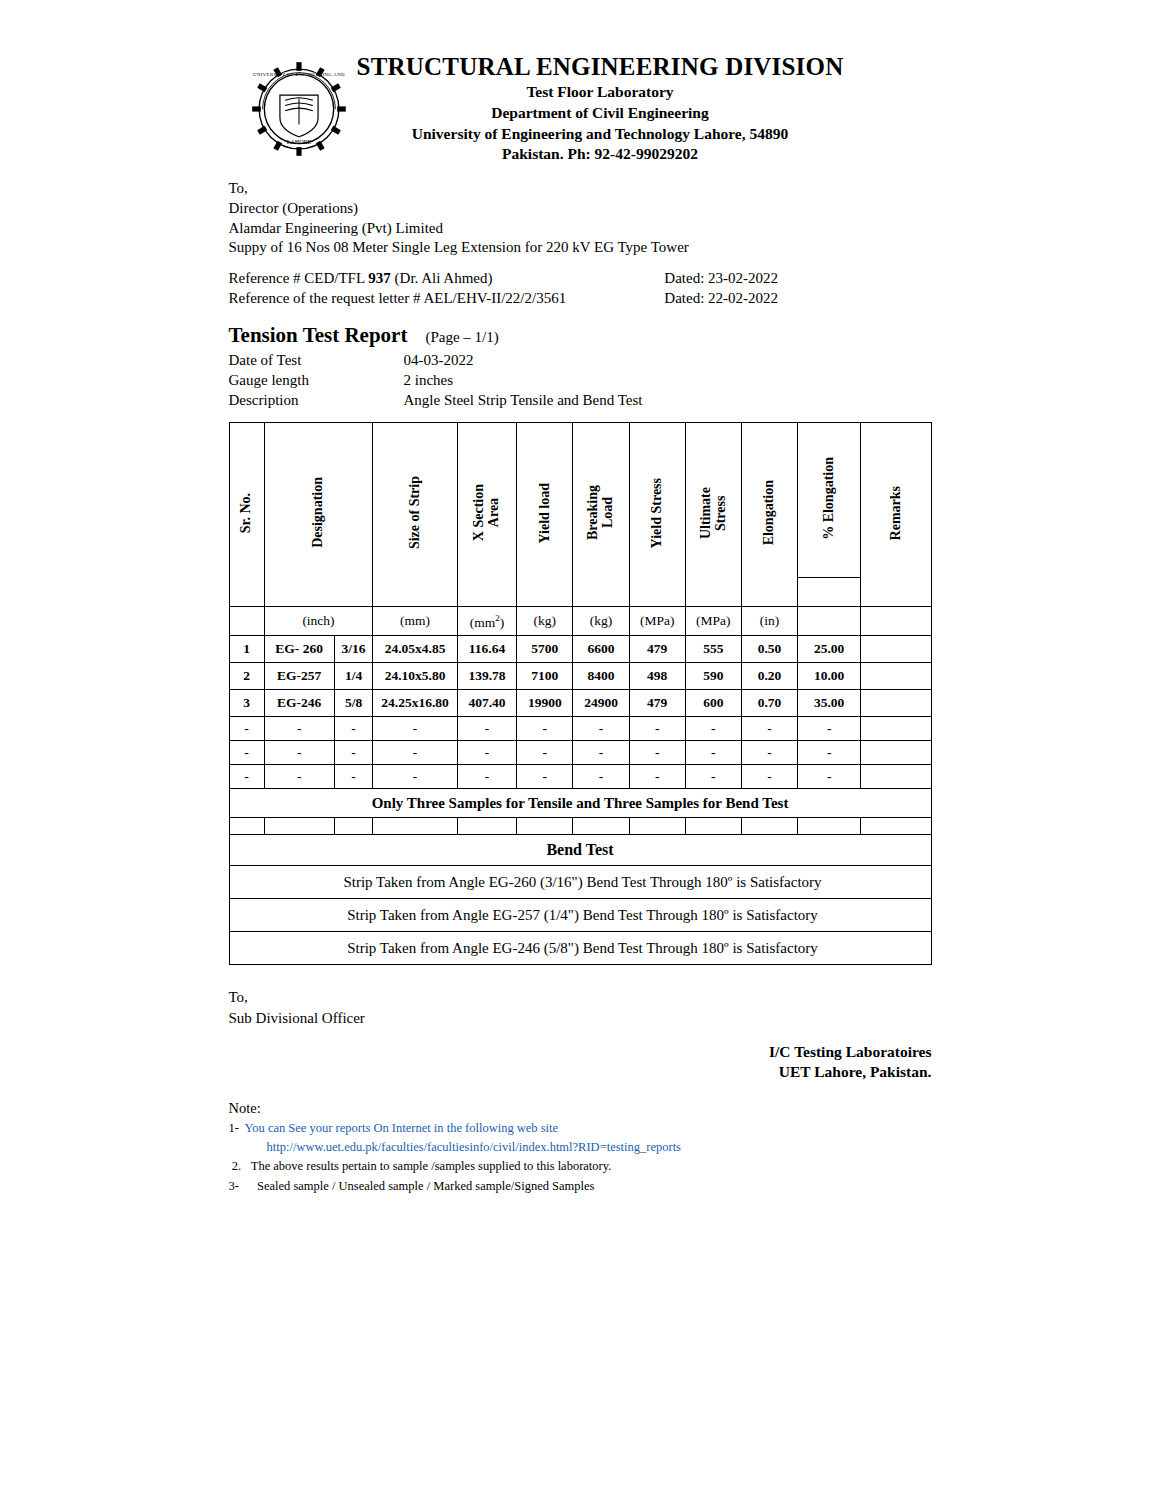LAHORE UNIVERSITY OF ENGINEERING AND
STRUCTURAL ENGINEERING DIVISION
Test Floor Laboratory
Department of Civil Engineering
University of Engineering and Technology Lahore, 54890
Pakistan. Ph: 92-42-99029202
To,
Director (Operations)
Alamdar Engineering (Pvt) Limited
Suppy of 16 Nos 08 Meter Single Leg Extension for 220 kV EG Type Tower
Reference # CED/TFL 937 (Dr. Ali Ahmed)
Dated: 23-02-2022
Reference of the request letter # AEL/EHV-II/22/2/3561
Dated: 22-02-2022
Tension Test Report
(Page – 1/1)
| Date of Test | 04-03-2022 |
| Gauge length | 2 inches |
| Description | Angle Steel Strip Tensile and Bend Test |
| Sr. No. | Designation | Size of Strip | X Section Area | Yield load | Breaking Load | Yield Stress | Ultimate Stress | Elongation | % Elongation | Remarks |
| --- | --- | --- | --- | --- | --- | --- | --- | --- | --- | --- |
| | (inch) | (mm) | (mm 2 ) | (kg) | (kg) | (MPa) | (MPa) | (in) | | |
| 1 | EG- 260 | 3/16 | 24.05x4.85 | 116.64 | 5700 | 6600 | 479 | 555 | 0.50 | 25.00 | |
| 2 | EG-257 | 1/4 | 24.10x5.80 | 139.78 | 7100 | 8400 | 498 | 590 | 0.20 | 10.00 | |
| 3 | EG-246 | 5/8 | 24.25x16.80 | 407.40 | 19900 | 24900 | 479 | 600 | 0.70 | 35.00 | |
| - | - | - | - | - | - | - | - | - | - | - | |
| - | - | - | - | - | - | - | - | - | - | - | |
| - | - | - | - | - | - | - | - | - | - | - | |
| Only Three Samples for Tensile and Three Samples for Bend Test |
| Bend Test |
| Strip Taken from Angle EG-260 (3/16") Bend Test Through 180º is Satisfactory |
| Strip Taken from Angle EG-257 (1/4") Bend Test Through 180º is Satisfactory |
| Strip Taken from Angle EG-246 (5/8") Bend Test Through 180º is Satisfactory |
To,
Sub Divisional Officer
I/C Testing Laboratoires
UET Lahore, Pakistan.
Note:
1-You can See your reports On Internet in the following web site
http://www.uet.edu.pk/faculties/facultiesinfo/civil/index.html?RID=testing_reports
2. The above results pertain to sample /samples supplied to this laboratory.
3- Sealed sample / Unsealed sample / Marked sample/Signed Samples